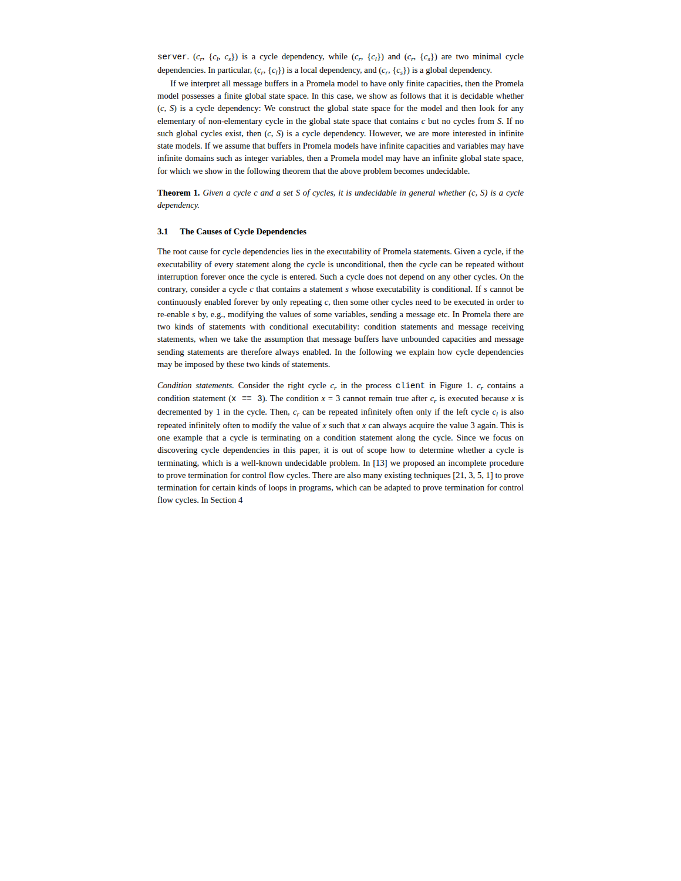server. (cr, {cl, cs}) is a cycle dependency, while (cr, {cl}) and (cr, {cs}) are two minimal cycle dependencies. In particular, (cr, {cl}) is a local dependency, and (cr, {cs}) is a global dependency.
If we interpret all message buffers in a Promela model to have only finite capacities, then the Promela model possesses a finite global state space. In this case, we show as follows that it is decidable whether (c, S) is a cycle dependency: We construct the global state space for the model and then look for any elementary of non-elementary cycle in the global state space that contains c but no cycles from S. If no such global cycles exist, then (c, S) is a cycle dependency. However, we are more interested in infinite state models. If we assume that buffers in Promela models have infinite capacities and variables may have infinite domains such as integer variables, then a Promela model may have an infinite global state space, for which we show in the following theorem that the above problem becomes undecidable.
Theorem 1. Given a cycle c and a set S of cycles, it is undecidable in general whether (c, S) is a cycle dependency.
3.1 The Causes of Cycle Dependencies
The root cause for cycle dependencies lies in the executability of Promela statements. Given a cycle, if the executability of every statement along the cycle is unconditional, then the cycle can be repeated without interruption forever once the cycle is entered. Such a cycle does not depend on any other cycles. On the contrary, consider a cycle c that contains a statement s whose executability is conditional. If s cannot be continuously enabled forever by only repeating c, then some other cycles need to be executed in order to re-enable s by, e.g., modifying the values of some variables, sending a message etc. In Promela there are two kinds of statements with conditional executability: condition statements and message receiving statements, when we take the assumption that message buffers have unbounded capacities and message sending statements are therefore always enabled. In the following we explain how cycle dependencies may be imposed by these two kinds of statements.
Condition statements. Consider the right cycle cr in the process client in Figure 1. cr contains a condition statement (x == 3). The condition x = 3 cannot remain true after cr is executed because x is decremented by 1 in the cycle. Then, cr can be repeated infinitely often only if the left cycle cl is also repeated infinitely often to modify the value of x such that x can always acquire the value 3 again. This is one example that a cycle is terminating on a condition statement along the cycle. Since we focus on discovering cycle dependencies in this paper, it is out of scope how to determine whether a cycle is terminating, which is a well-known undecidable problem. In [13] we proposed an incomplete procedure to prove termination for control flow cycles. There are also many existing techniques [21, 3, 5, 1] to prove termination for certain kinds of loops in programs, which can be adapted to prove termination for control flow cycles. In Section 4